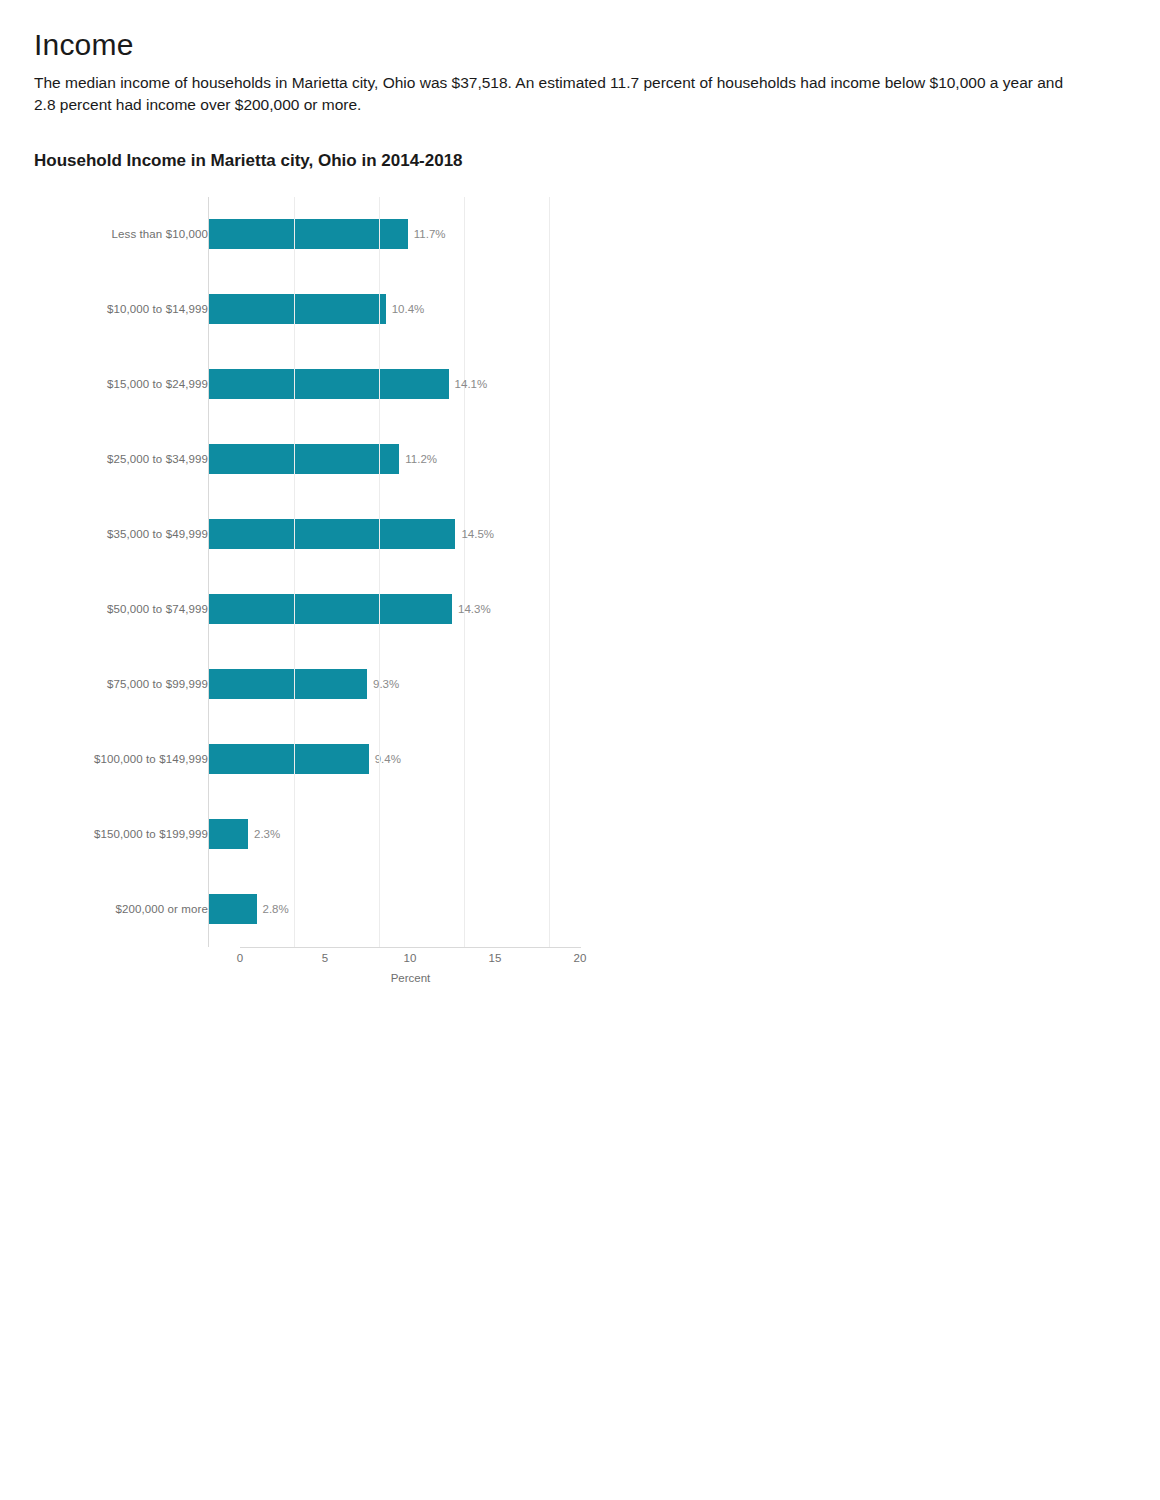Income
The median income of households in Marietta city, Ohio was $37,518. An estimated 11.7 percent of households had income below $10,000 a year and 2.8 percent had income over $200,000 or more.
Household Income in Marietta city, Ohio in 2014-2018
| Less than $10,000 | 11.7% |
| $10,000 to $14,999 | 10.4% |
| $15,000 to $24,999 | 14.1% |
| $25,000 to $34,999 | 11.2% |
| $35,000 to $49,999 | 14.5% |
| $50,000 to $74,999 | 14.3% |
| $75,000 to $99,999 | 9.3% |
| $100,000 to $149,999 | 9.4% |
| $150,000 to $199,999 | 2.3% |
| $200,000 or more | 2.8% |
0 5 10 15 20
Percent